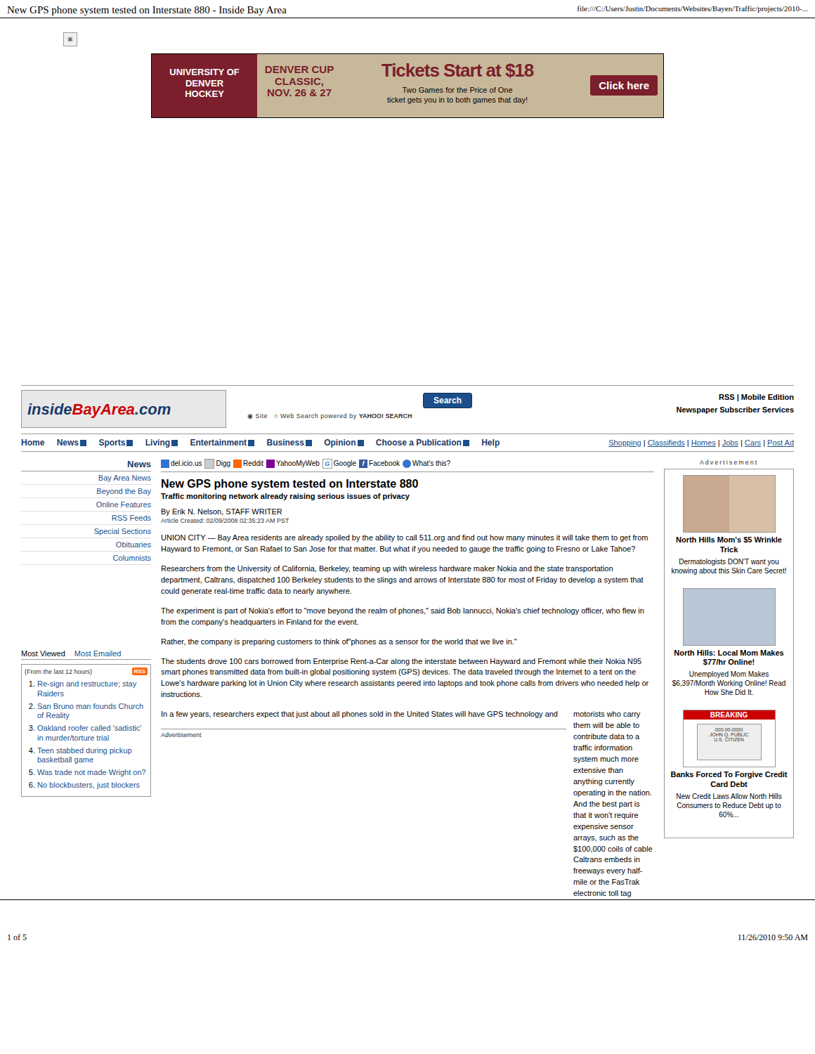New GPS phone system tested on Interstate 880 - Inside Bay Area
file:///C:/Users/Justin/Documents/Websites/Bayen/Traffic/projects/2010-...
▣
UNIVERSITY OF
DENVER
HOCKEY
DENVER CUP
CLASSIC,
NOV. 26 & 27
Tickets Start at $18
Two Games for the Price of One
ticket gets you in to both games that day!
Click here
insideBayArea.com
Search
◉ Site ○ Web Search powered by YAHOO! SEARCH
RSS | Mobile Edition
Newspaper Subscriber Services
Home News Sports Living Entertainment Business Opinion Choose a Publication Help
Shopping | Classifieds | Homes | Jobs | Cars | Post Ad
News
Bay Area News
Beyond the Bay
Online Features
RSS Feeds
Special Sections
Obituaries
Columnists
Most Viewed Most Emailed
(From the last 12 hours) RSS
Re-sign and restructure; stay Raiders
San Bruno man founds Church of Reality
Oakland roofer called 'sadistic' in murder/torture trial
Teen stabbed during pickup basketball game
Was trade not made Wright on?
No blockbusters, just blockers
del.icio.us Digg Reddit YahooMyWeb GGoogle fFacebook What's this?
New GPS phone system tested on Interstate 880
Traffic monitoring network already raising serious issues of privacy
By Erik N. Nelson, STAFF WRITER
Article Created: 02/09/2008 02:35:23 AM PST
UNION CITY — Bay Area residents are already spoiled by the ability to call 511.org and find out how many minutes it will take them to get from Hayward to Fremont, or San Rafael to San Jose for that matter. But what if you needed to gauge the traffic going to Fresno or Lake Tahoe?
Researchers from the University of California, Berkeley, teaming up with wireless hardware maker Nokia and the state transportation department, Caltrans, dispatched 100 Berkeley students to the slings and arrows of Interstate 880 for most of Friday to develop a system that could generate real-time traffic data to nearly anywhere.
The experiment is part of Nokia's effort to "move beyond the realm of phones," said Bob Iannucci, Nokia's chief technology officer, who flew in from the company's headquarters in Finland for the event.
Rather, the company is preparing customers to think of"phones as a sensor for the world that we live in."
The students drove 100 cars borrowed from Enterprise Rent-a-Car along the interstate between Hayward and Fremont while their Nokia N95 smart phones transmitted data from built-in global positioning system (GPS) devices. The data traveled through the Internet to a tent on the Lowe's hardware parking lot in Union City where research assistants peered into laptops and took phone calls from drivers who needed help or instructions.
In a few years, researchers expect that just about all phones sold in the United States will have GPS technology and
Advertisement
motorists who carry them will be able to contribute data to a traffic information system much more extensive than anything currently operating in the nation. And the best part is that it won't require expensive sensor arrays, such as the $100,000 coils of cable Caltrans embeds in freeways every half-mile or the FasTrak electronic toll tag
Advertisement
North Hills Mom's $5 Wrinkle Trick
Dermatologists DON'T want you knowing about this Skin Care Secret!
North Hills: Local Mom Makes $77/hr Online!
Unemployed Mom Makes $6,397/Month Working Online! Read How She Did It.
BREAKING
000-00-0000
JOHN Q. PUBLIC
U.S. CITIZEN
Banks Forced To Forgive Credit Card Debt
New Credit Laws Allow North Hills Consumers to Reduce Debt up to 60%...
1 of 5
11/26/2010 9:50 AM